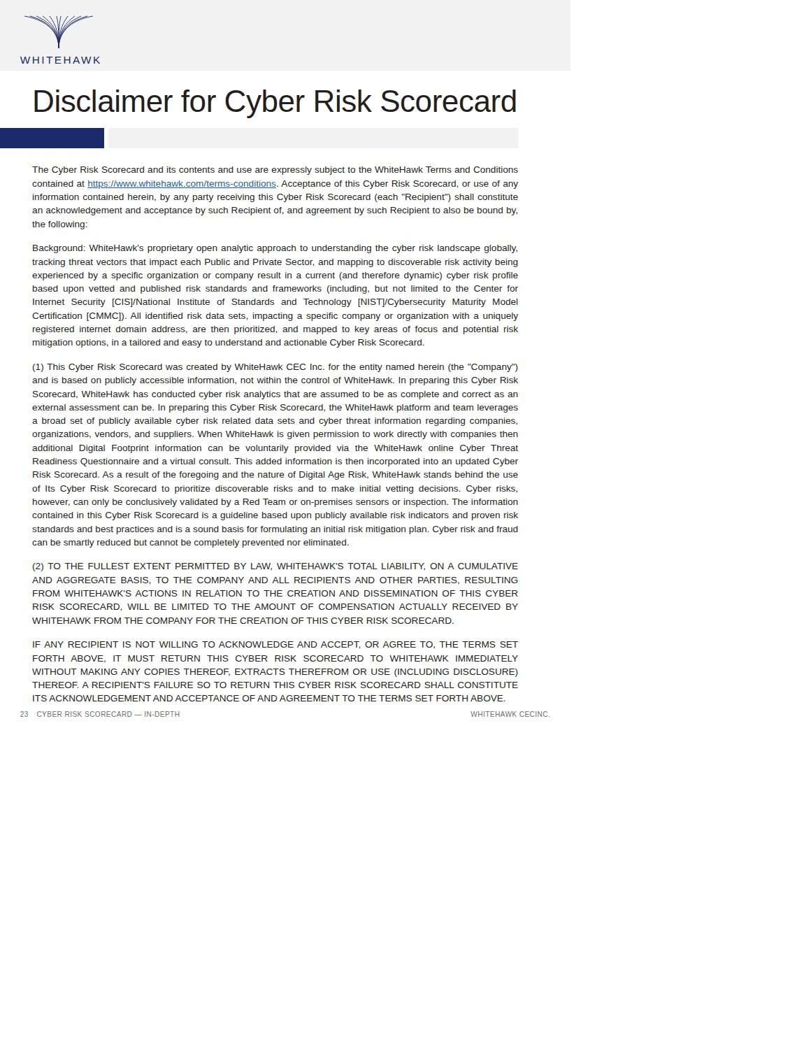WHITEHAWK
Disclaimer for Cyber Risk Scorecard
The Cyber Risk Scorecard and its contents and use are expressly subject to the WhiteHawk Terms and Conditions contained at https://www.whitehawk.com/terms-conditions. Acceptance of this Cyber Risk Scorecard, or use of any information contained herein, by any party receiving this Cyber Risk Scorecard (each "Recipient") shall constitute an acknowledgement and acceptance by such Recipient of, and agreement by such Recipient to also be bound by, the following:
Background: WhiteHawk's proprietary open analytic approach to understanding the cyber risk landscape globally, tracking threat vectors that impact each Public and Private Sector, and mapping to discoverable risk activity being experienced by a specific organization or company result in a current (and therefore dynamic) cyber risk profile based upon vetted and published risk standards and frameworks (including, but not limited to the Center for Internet Security [CIS]/National Institute of Standards and Technology [NIST]/Cybersecurity Maturity Model Certification [CMMC]). All identified risk data sets, impacting a specific company or organization with a uniquely registered internet domain address, are then prioritized, and mapped to key areas of focus and potential risk mitigation options, in a tailored and easy to understand and actionable Cyber Risk Scorecard.
(1) This Cyber Risk Scorecard was created by WhiteHawk CEC Inc. for the entity named herein (the "Company") and is based on publicly accessible information, not within the control of WhiteHawk. In preparing this Cyber Risk Scorecard, WhiteHawk has conducted cyber risk analytics that are assumed to be as complete and correct as an external assessment can be. In preparing this Cyber Risk Scorecard, the WhiteHawk platform and team leverages a broad set of publicly available cyber risk related data sets and cyber threat information regarding companies, organizations, vendors, and suppliers. When WhiteHawk is given permission to work directly with companies then additional Digital Footprint information can be voluntarily provided via the WhiteHawk online Cyber Threat Readiness Questionnaire and a virtual consult. This added information is then incorporated into an updated Cyber Risk Scorecard. As a result of the foregoing and the nature of Digital Age Risk, WhiteHawk stands behind the use of Its Cyber Risk Scorecard to prioritize discoverable risks and to make initial vetting decisions. Cyber risks, however, can only be conclusively validated by a Red Team or on-premises sensors or inspection. The information contained in this Cyber Risk Scorecard is a guideline based upon publicly available risk indicators and proven risk standards and best practices and is a sound basis for formulating an initial risk mitigation plan. Cyber risk and fraud can be smartly reduced but cannot be completely prevented nor eliminated.
(2) TO THE FULLEST EXTENT PERMITTED BY LAW, WHITEHAWK'S TOTAL LIABILITY, ON A CUMULATIVE AND AGGREGATE BASIS, TO THE COMPANY AND ALL RECIPIENTS AND OTHER PARTIES, RESULTING FROM WHITEHAWK'S ACTIONS IN RELATION TO THE CREATION AND DISSEMINATION OF THIS CYBER RISK SCORECARD, WILL BE LIMITED TO THE AMOUNT OF COMPENSATION ACTUALLY RECEIVED BY WHITEHAWK FROM THE COMPANY FOR THE CREATION OF THIS CYBER RISK SCORECARD.
IF ANY RECIPIENT IS NOT WILLING TO ACKNOWLEDGE AND ACCEPT, OR AGREE TO, THE TERMS SET FORTH ABOVE, IT MUST RETURN THIS CYBER RISK SCORECARD TO WHITEHAWK IMMEDIATELY WITHOUT MAKING ANY COPIES THEREOF, EXTRACTS THEREFROM OR USE (INCLUDING DISCLOSURE) THEREOF. A RECIPIENT'S FAILURE SO TO RETURN THIS CYBER RISK SCORECARD SHALL CONSTITUTE ITS ACKNOWLEDGEMENT AND ACCEPTANCE OF AND AGREEMENT TO THE TERMS SET FORTH ABOVE.
23 CYBER RISK SCORECARD — IN-DEPTH
WHITEHAWK CECINC.